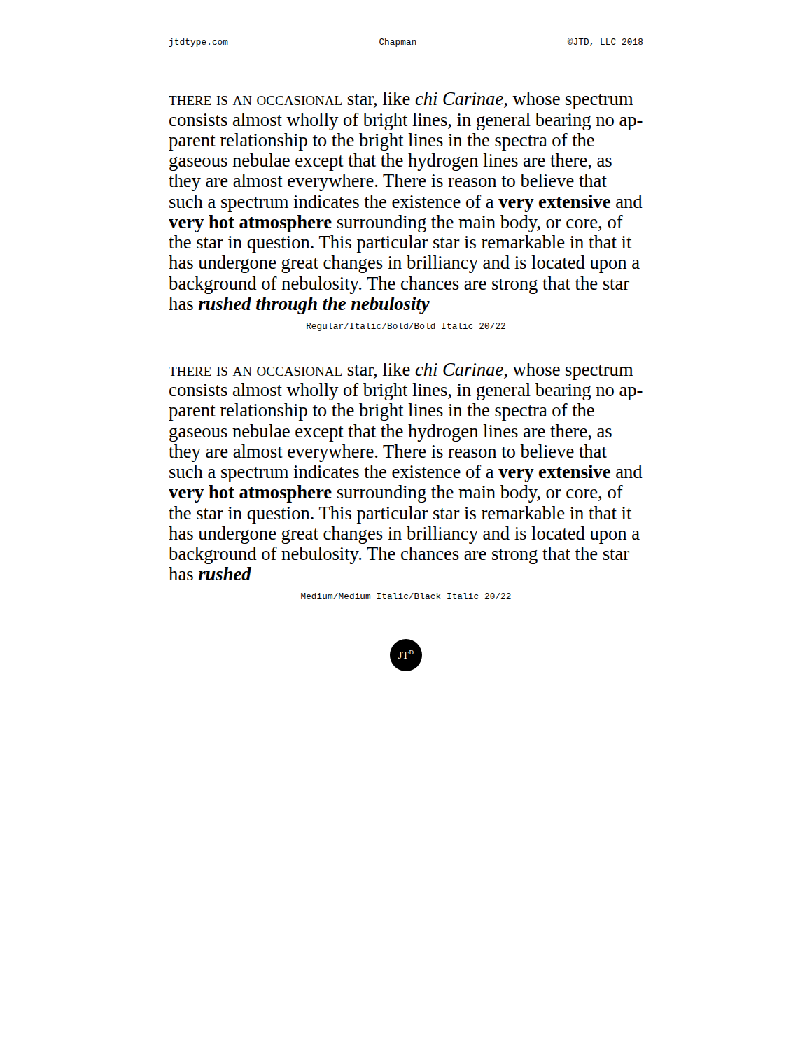jtdtype.com
Chapman
©JTD, LLC 2018
There is an occasional star, like chi Carinae, whose spectrum consists almost wholly of bright lines, in general bearing no apparent relationship to the bright lines in the spectra of the gaseous nebulae except that the hydrogen lines are there, as they are almost everywhere. There is reason to believe that such a spectrum indicates the existence of a very extensive and very hot atmosphere surrounding the main body, or core, of the star in question. This particular star is remarkable in that it has undergone great changes in brilliancy and is located upon a background of nebulosity. The chances are strong that the star has rushed through the nebulosity
Regular/Italic/Bold/Bold Italic 20/22
There is an occasional star, like chi Carinae, whose spectrum consists almost wholly of bright lines, in general bearing no apparent relationship to the bright lines in the spectra of the gaseous nebulae except that the hydrogen lines are there, as they are almost everywhere. There is reason to believe that such a spectrum indicates the existence of a very extensive and very hot atmosphere surrounding the main body, or core, of the star in question. This particular star is remarkable in that it has undergone great changes in brilliancy and is located upon a background of nebulosity. The chances are strong that the star has rushed
Medium/Medium Italic/Black Italic 20/22
JTD